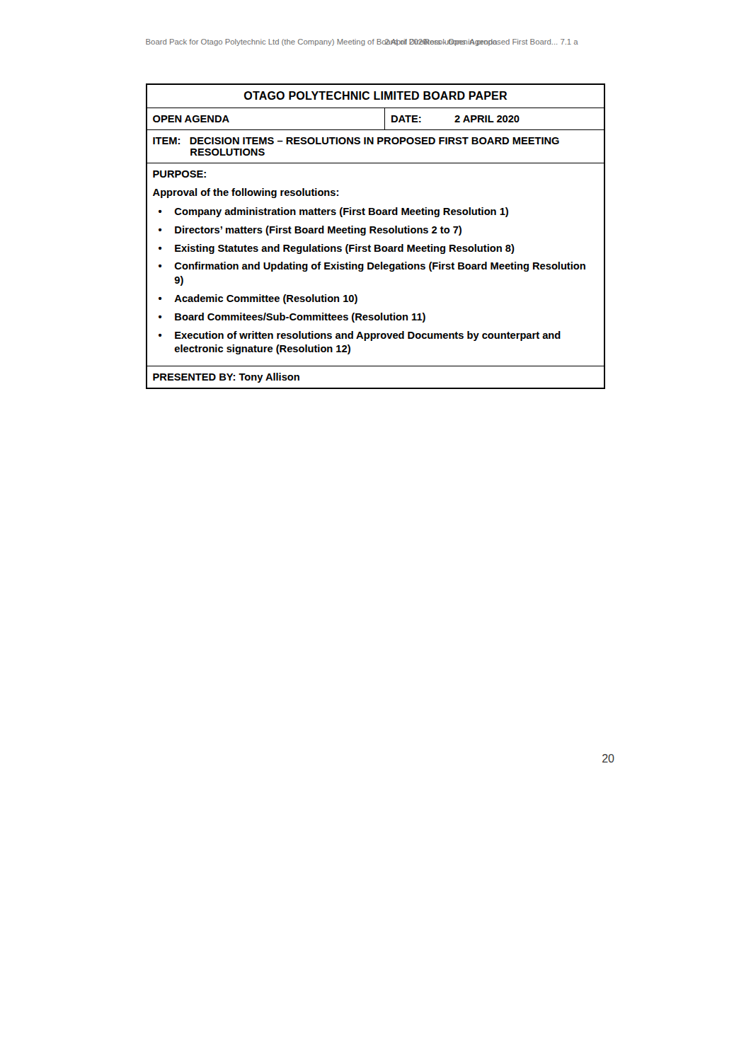Board Pack for Otago Polytechnic Ltd (the Company) Meeting of Board of Directors - Open Agenda 2 April 2020 Resolutions in proposed First Board... 7.1 a
| OTAGO POLYTECHNIC LIMITED BOARD PAPER |
| OPEN AGENDA | DATE: 2 APRIL 2020 |
| ITEM: DECISION ITEMS – RESOLUTIONS IN PROPOSED FIRST BOARD MEETING RESOLUTIONS |
| PURPOSE: Approval of the following resolutions: Company administration matters (First Board Meeting Resolution 1) Directors’ matters (First Board Meeting Resolutions 2 to 7) Existing Statutes and Regulations (First Board Meeting Resolution 8) Confirmation and Updating of Existing Delegations (First Board Meeting Resolution 9) Academic Committee (Resolution 10) Board Commitees/Sub-Committees (Resolution 11) Execution of written resolutions and Approved Documents by counterpart and electronic signature (Resolution 12) |
| PRESENTED BY: Tony Allison |
20